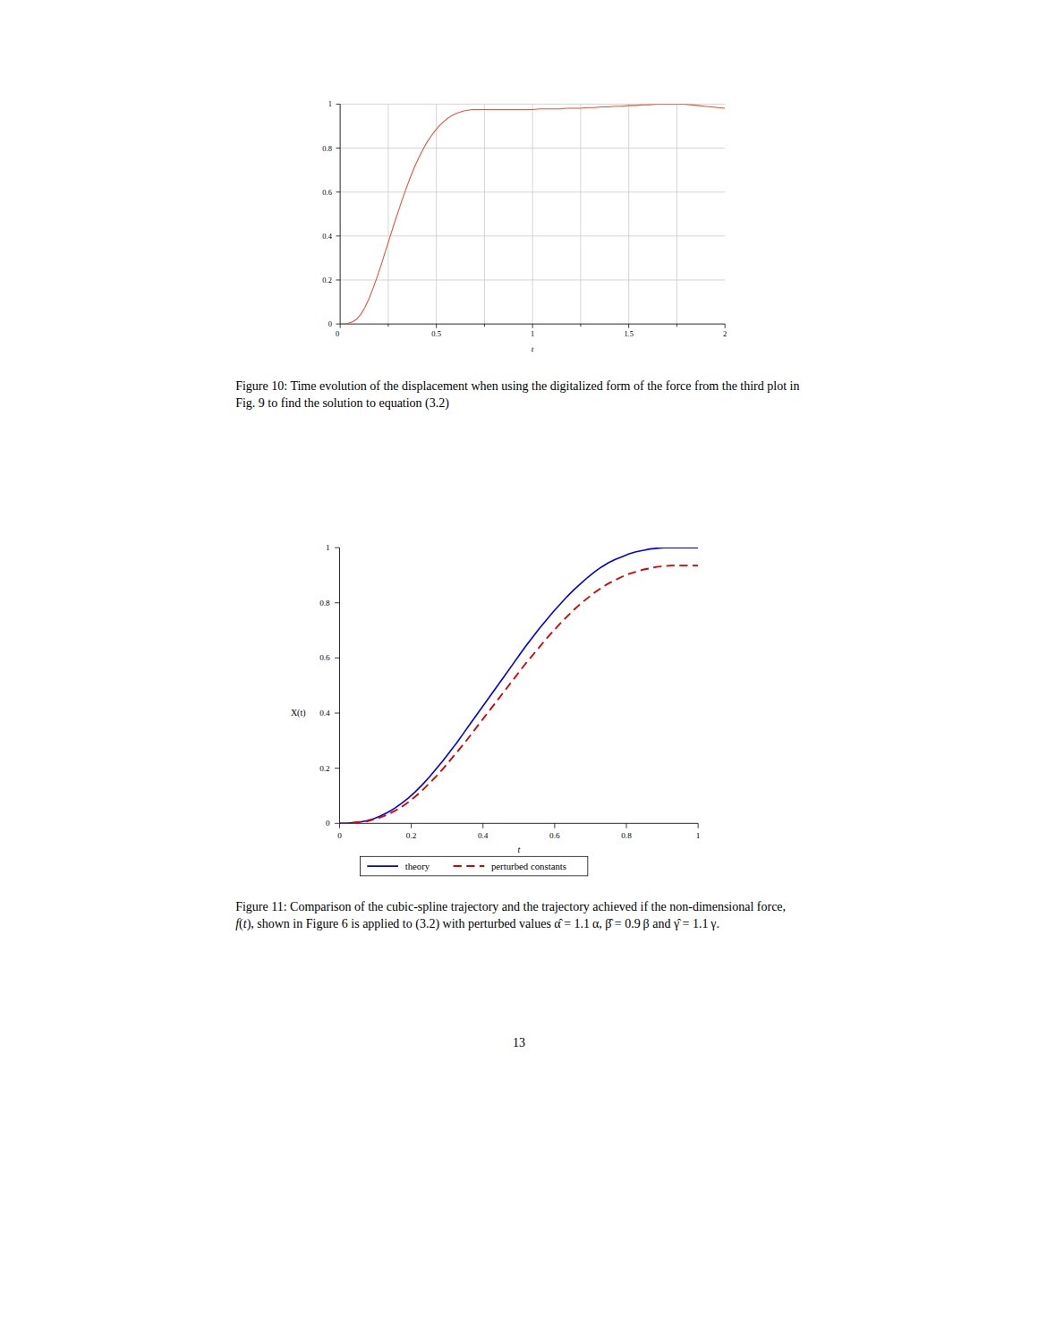0 0.5 1 1.5 2 0 0.2 0.4 0.6 0.8 1 t
Figure 10: Time evolution of the displacement when using the digitalized form of the force from the third plot in Fig. 9 to find the solution to equation (3.2)
0 0.2 0.4 0.6 0.8 1 0 0.2 0.4 0.6 0.8 1 X(t) t theory perturbed constants
Figure 11: Comparison of the cubic-spline trajectory and the trajectory achieved if the non-dimensional force, f(t), shown in Figure 6 is applied to (3.2) with perturbed values α̂ = 1.1 α, β̂ = 0.9 β and γ̂ = 1.1 γ.
13